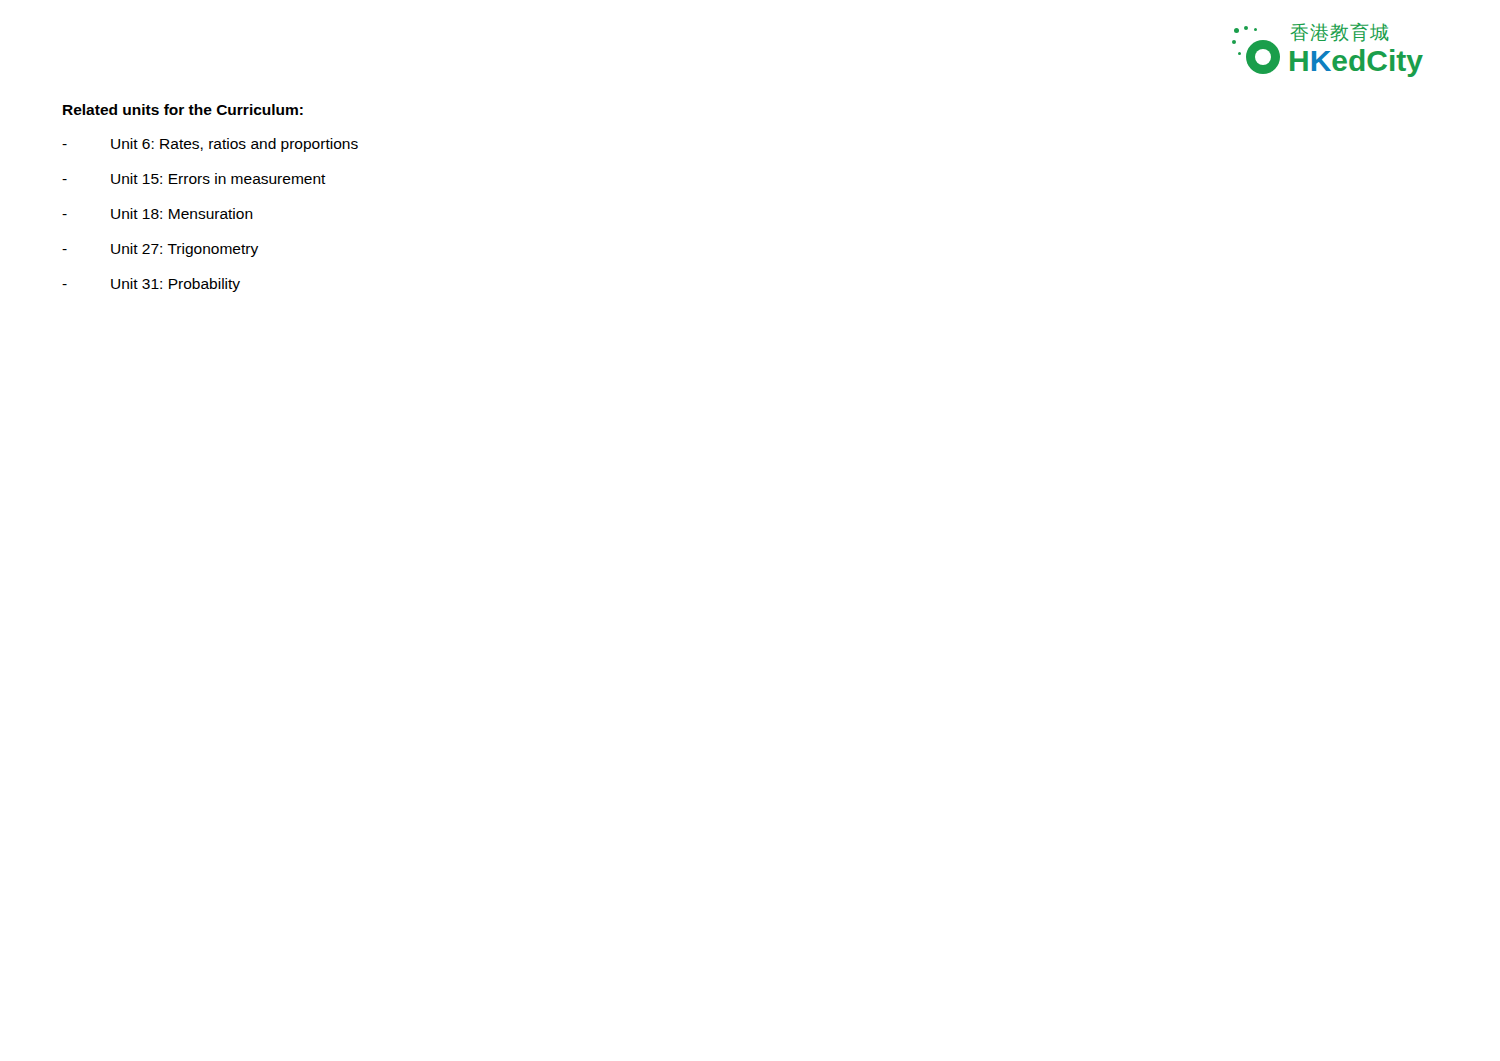香港教育城
HKedCity
Related units for the Curriculum:
Unit 6: Rates, ratios and proportions
Unit 15: Errors in measurement
Unit 18: Mensuration
Unit 27: Trigonometry
Unit 31: Probability